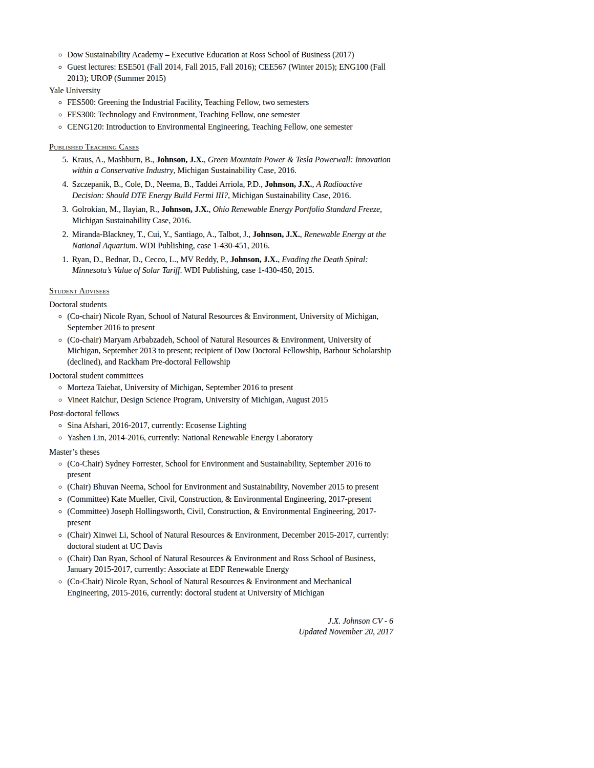Dow Sustainability Academy – Executive Education at Ross School of Business (2017)
Guest lectures: ESE501 (Fall 2014, Fall 2015, Fall 2016); CEE567 (Winter 2015); ENG100 (Fall 2013); UROP (Summer 2015)
Yale University
FES500: Greening the Industrial Facility, Teaching Fellow, two semesters
FES300: Technology and Environment, Teaching Fellow, one semester
CENG120: Introduction to Environmental Engineering, Teaching Fellow, one semester
Published Teaching Cases
Kraus, A., Mashburn, B., Johnson, J.X., Green Mountain Power & Tesla Powerwall: Innovation within a Conservative Industry, Michigan Sustainability Case, 2016.
Szczepanik, B., Cole, D., Neema, B., Taddei Arriola, P.D., Johnson, J.X., A Radioactive Decision: Should DTE Energy Build Fermi III?, Michigan Sustainability Case, 2016.
Golrokian, M., Ilayian, R., Johnson, J.X., Ohio Renewable Energy Portfolio Standard Freeze, Michigan Sustainability Case, 2016.
Miranda-Blackney, T., Cui, Y., Santiago, A., Talbot, J., Johnson, J.X., Renewable Energy at the National Aquarium. WDI Publishing, case 1-430-451, 2016.
Ryan, D., Bednar, D., Cecco, L., MV Reddy, P., Johnson, J.X., Evading the Death Spiral: Minnesota’s Value of Solar Tariff. WDI Publishing, case 1-430-450, 2015.
Student Advisees
Doctoral students
(Co-chair) Nicole Ryan, School of Natural Resources & Environment, University of Michigan, September 2016 to present
(Co-chair) Maryam Arbabzadeh, School of Natural Resources & Environment, University of Michigan, September 2013 to present; recipient of Dow Doctoral Fellowship, Barbour Scholarship (declined), and Rackham Pre-doctoral Fellowship
Doctoral student committees
Morteza Taiebat, University of Michigan, September 2016 to present
Vineet Raichur, Design Science Program, University of Michigan, August 2015
Post-doctoral fellows
Sina Afshari, 2016-2017, currently: Ecosense Lighting
Yashen Lin, 2014-2016, currently: National Renewable Energy Laboratory
Master’s theses
(Co-Chair) Sydney Forrester, School for Environment and Sustainability, September 2016 to present
(Chair) Bhuvan Neema, School for Environment and Sustainability, November 2015 to present
(Committee) Kate Mueller, Civil, Construction, & Environmental Engineering, 2017-present
(Committee) Joseph Hollingsworth, Civil, Construction, & Environmental Engineering, 2017-present
(Chair) Xinwei Li, School of Natural Resources & Environment, December 2015-2017, currently: doctoral student at UC Davis
(Chair) Dan Ryan, School of Natural Resources & Environment and Ross School of Business, January 2015-2017, currently: Associate at EDF Renewable Energy
(Co-Chair) Nicole Ryan, School of Natural Resources & Environment and Mechanical Engineering, 2015-2016, currently: doctoral student at University of Michigan
J.X. Johnson CV - 6
Updated November 20, 2017